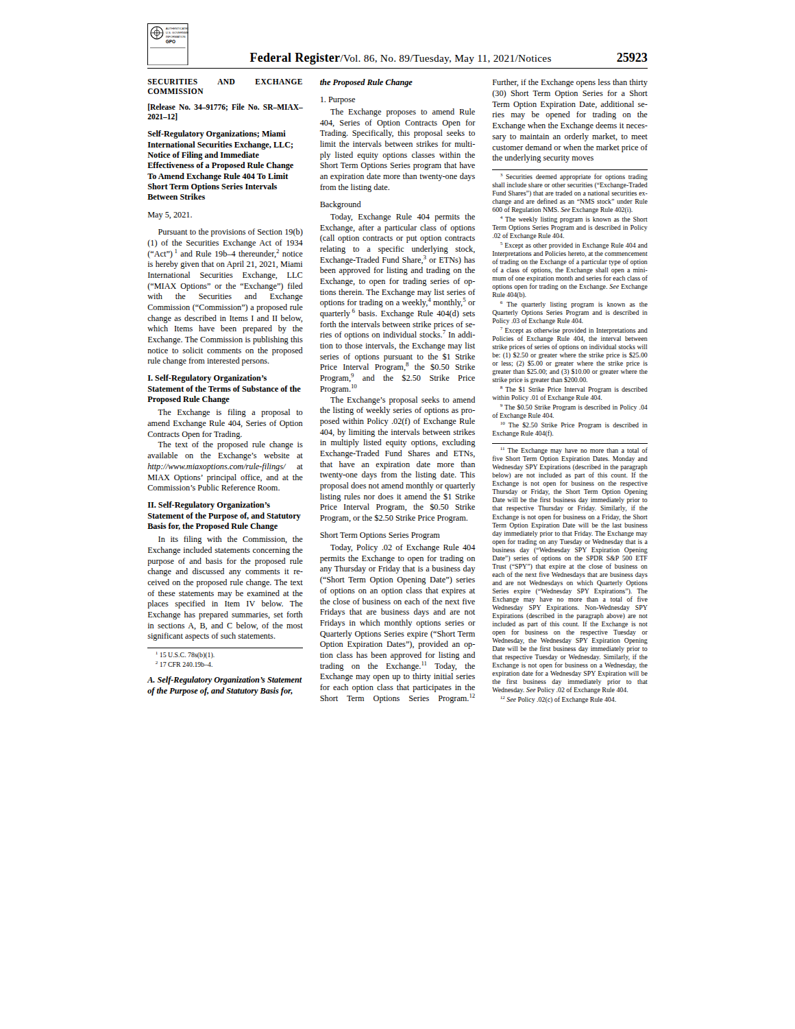AUTHENTICATED U.S. GOVERNMENT INFORMATION GPO
Federal Register/Vol. 86, No. 89/Tuesday, May 11, 2021/Notices
25923
SECURITIES AND EXCHANGE COMMISSION
[Release No. 34–91776; File No. SR–MIAX–2021–12]
Self-Regulatory Organizations; Miami International Securities Exchange, LLC; Notice of Filing and Immediate Effectiveness of a Proposed Rule Change To Amend Exchange Rule 404 To Limit Short Term Options Series Intervals Between Strikes
May 5, 2021.
Pursuant to the provisions of Section 19(b)(1) of the Securities Exchange Act of 1934 (“Act”) 1 and Rule 19b–4 thereunder,2 notice is hereby given that on April 21, 2021, Miami International Securities Exchange, LLC (“MIAX Options” or the “Exchange”) filed with the Securities and Exchange Commission (“Commission”) a proposed rule change as described in Items I and II below, which Items have been prepared by the Exchange. The Commission is publishing this notice to solicit comments on the proposed rule change from interested persons.
I. Self-Regulatory Organization’s Statement of the Terms of Substance of the Proposed Rule Change
The Exchange is filing a proposal to amend Exchange Rule 404, Series of Option Contracts Open for Trading.
The text of the proposed rule change is available on the Exchange’s website at http://www.miaxoptions.com/rule-filings/ at MIAX Options’ principal office, and at the Commission’s Public Reference Room.
II. Self-Regulatory Organization’s Statement of the Purpose of, and Statutory Basis for, the Proposed Rule Change
In its filing with the Commission, the Exchange included statements concerning the purpose of and basis for the proposed rule change and discussed any comments it received on the proposed rule change. The text of these statements may be examined at the places specified in Item IV below. The Exchange has prepared summaries, set forth in sections A, B, and C below, of the most significant aspects of such statements.
1 15 U.S.C. 78s(b)(1).
2 17 CFR 240.19b–4.
A. Self-Regulatory Organization’s Statement of the Purpose of, and Statutory Basis for, the Proposed Rule Change
1. Purpose
The Exchange proposes to amend Rule 404, Series of Option Contracts Open for Trading. Specifically, this proposal seeks to limit the intervals between strikes for multiply listed equity options classes within the Short Term Options Series program that have an expiration date more than twenty-one days from the listing date.
Background
Today, Exchange Rule 404 permits the Exchange, after a particular class of options (call option contracts or put option contracts relating to a specific underlying stock, Exchange-Traded Fund Share,3 or ETNs) has been approved for listing and trading on the Exchange, to open for trading series of options therein. The Exchange may list series of options for trading on a weekly,4 monthly,5 or quarterly 6 basis. Exchange Rule 404(d) sets forth the intervals between strike prices of series of options on individual stocks.7 In addition to those intervals, the Exchange may list series of options pursuant to the $1 Strike Price Interval Program,8 the $0.50 Strike Program,9 and the $2.50 Strike Price Program.10
The Exchange’s proposal seeks to amend the listing of weekly series of options as proposed within Policy .02(f) of Exchange Rule 404, by limiting the intervals between strikes in multiply listed equity options, excluding Exchange-Traded Fund Shares and ETNs, that have an expiration date more than twenty-one days from the listing date. This proposal does not amend monthly or quarterly listing rules nor does it amend the $1 Strike Price Interval Program, the $0.50 Strike Program, or the $2.50 Strike Price Program.
Short Term Options Series Program
Today, Policy .02 of Exchange Rule 404 permits the Exchange to open for trading on any Thursday or Friday that is a business day (“Short Term Option Opening Date”) series of options on an option class that expires at the close of business on each of the next five Fridays that are business days and are not Fridays in which monthly options series or Quarterly Options Series expire (“Short Term Option Expiration Dates”), provided an option class has been approved for listing and trading on the Exchange.11 Today, the Exchange may open up to thirty initial series for each option class that participates in the Short Term Options Series Program.12 Further, if the Exchange opens less than thirty (30) Short Term Option Series for a Short Term Option Expiration Date, additional series may be opened for trading on the Exchange when the Exchange deems it necessary to maintain an orderly market, to meet customer demand or when the market price of the underlying security moves
3 Securities deemed appropriate for options trading shall include share or other securities (“Exchange-Traded Fund Shares”) that are traded on a national securities exchange and are defined as an “NMS stock” under Rule 600 of Regulation NMS. See Exchange Rule 402(i).
4 The weekly listing program is known as the Short Term Options Series Program and is described in Policy .02 of Exchange Rule 404.
5 Except as other provided in Exchange Rule 404 and Interpretations and Policies hereto, at the commencement of trading on the Exchange of a particular type of option of a class of options, the Exchange shall open a minimum of one expiration month and series for each class of options open for trading on the Exchange. See Exchange Rule 404(b).
6 The quarterly listing program is known as the Quarterly Options Series Program and is described in Policy .03 of Exchange Rule 404.
7 Except as otherwise provided in Interpretations and Policies of Exchange Rule 404, the interval between strike prices of series of options on individual stocks will be: (1) $2.50 or greater where the strike price is $25.00 or less; (2) $5.00 or greater where the strike price is greater than $25.00; and (3) $10.00 or greater where the strike price is greater than $200.00.
8 The $1 Strike Price Interval Program is described within Policy .01 of Exchange Rule 404.
9 The $0.50 Strike Program is described in Policy .04 of Exchange Rule 404.
10 The $2.50 Strike Price Program is described in Exchange Rule 404(f).
11 The Exchange may have no more than a total of five Short Term Option Expiration Dates. Monday and Wednesday SPY Expirations (described in the paragraph below) are not included as part of this count. If the Exchange is not open for business on the respective Thursday or Friday, the Short Term Option Opening Date will be the first business day immediately prior to that respective Thursday or Friday. Similarly, if the Exchange is not open for business on a Friday, the Short Term Option Expiration Date will be the last business day immediately prior to that Friday. The Exchange may open for trading on any Tuesday or Wednesday that is a business day (“Wednesday SPY Expiration Opening Date”) series of options on the SPDR S&P 500 ETF Trust (“SPY”) that expire at the close of business on each of the next five Wednesdays that are business days and are not Wednesdays on which Quarterly Options Series expire (“Wednesday SPY Expirations”). The Exchange may have no more than a total of five Wednesday SPY Expirations. Non-Wednesday SPY Expirations (described in the paragraph above) are not included as part of this count. If the Exchange is not open for business on the respective Tuesday or Wednesday, the Wednesday SPY Expiration Opening Date will be the first business day immediately prior to that respective Tuesday or Wednesday. Similarly, if the Exchange is not open for business on a Wednesday, the expiration date for a Wednesday SPY Expiration will be the first business day immediately prior to that Wednesday. See Policy .02 of Exchange Rule 404.
12 See Policy .02(c) of Exchange Rule 404.